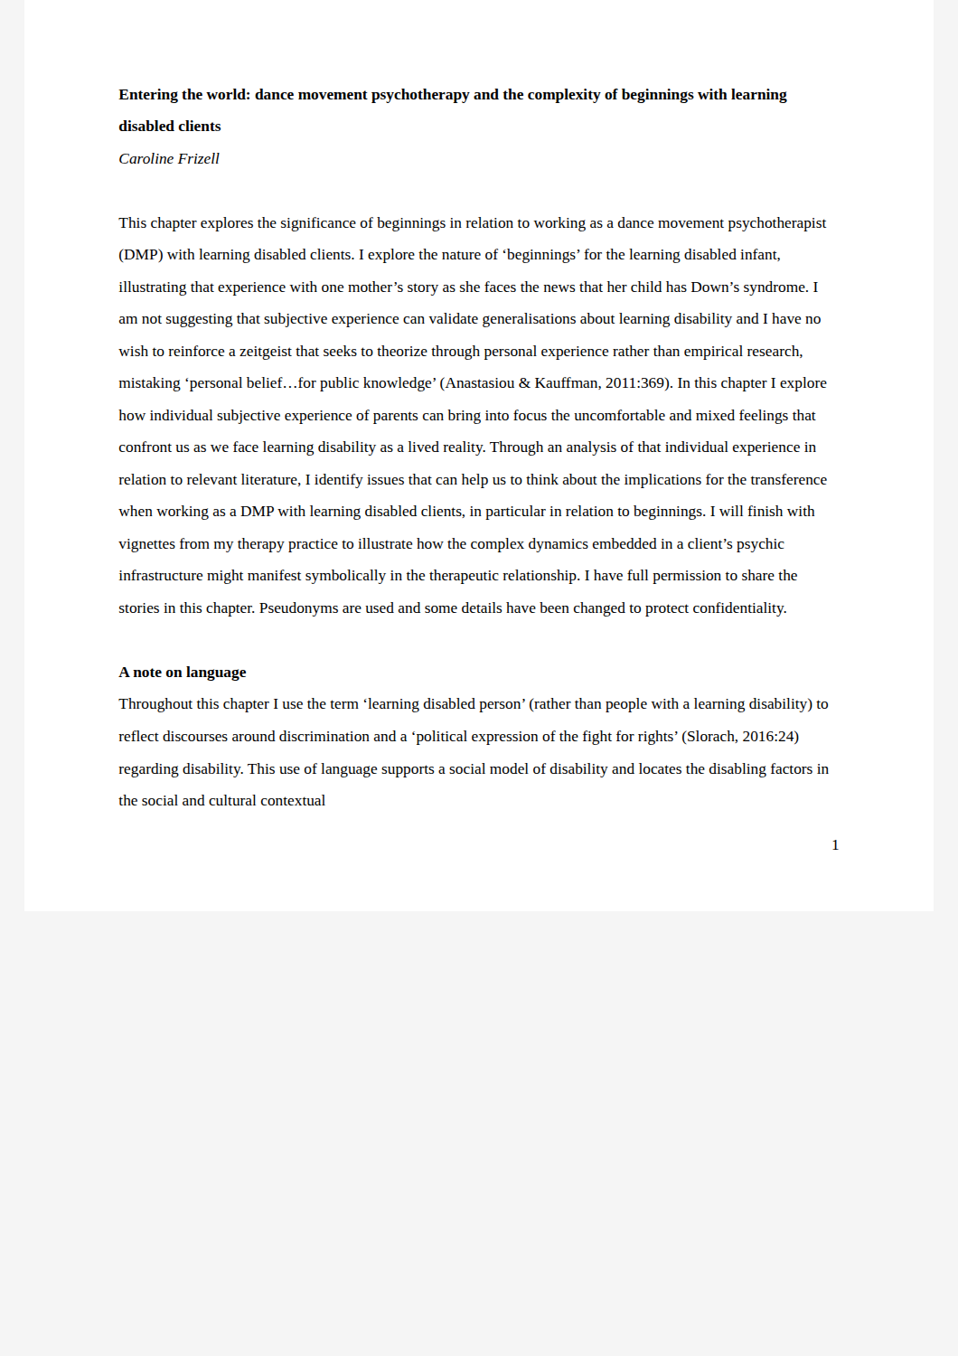Entering the world: dance movement psychotherapy and the complexity of beginnings with learning disabled clients
Caroline Frizell
This chapter explores the significance of beginnings in relation to working as a dance movement psychotherapist (DMP) with learning disabled clients. I explore the nature of ‘beginnings’ for the learning disabled infant, illustrating that experience with one mother’s story as she faces the news that her child has Down’s syndrome. I am not suggesting that subjective experience can validate generalisations about learning disability and I have no wish to reinforce a zeitgeist that seeks to theorize through personal experience rather than empirical research, mistaking ‘personal belief…for public knowledge’ (Anastasiou & Kauffman, 2011:369). In this chapter I explore how individual subjective experience of parents can bring into focus the uncomfortable and mixed feelings that confront us as we face learning disability as a lived reality. Through an analysis of that individual experience in relation to relevant literature, I identify issues that can help us to think about the implications for the transference when working as a DMP with learning disabled clients, in particular in relation to beginnings. I will finish with vignettes from my therapy practice to illustrate how the complex dynamics embedded in a client’s psychic infrastructure might manifest symbolically in the therapeutic relationship. I have full permission to share the stories in this chapter. Pseudonyms are used and some details have been changed to protect confidentiality.
A note on language
Throughout this chapter I use the term ‘learning disabled person’ (rather than people with a learning disability) to reflect discourses around discrimination and a ‘political expression of the fight for rights’ (Slorach, 2016:24) regarding disability. This use of language supports a social model of disability and locates the disabling factors in the social and cultural contextual
1